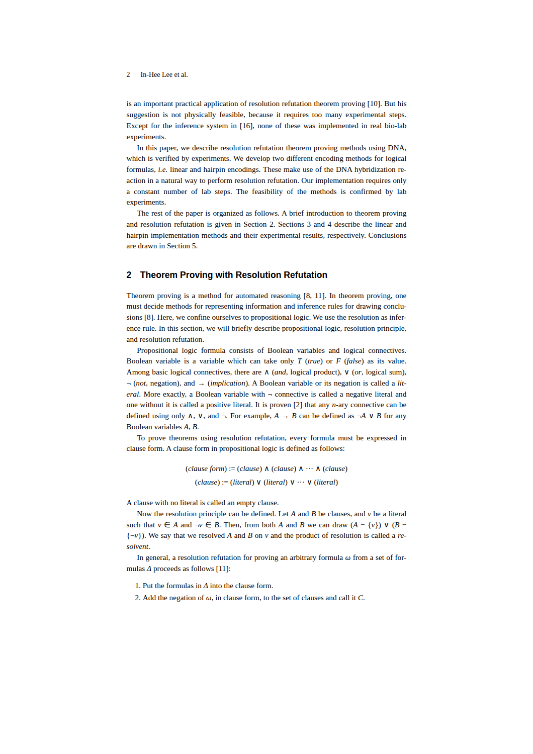2 In-Hee Lee et al.
is an important practical application of resolution refutation theorem proving [10]. But his suggestion is not physically feasible, because it requires too many experimental steps. Except for the inference system in [16], none of these was implemented in real bio-lab experiments.
In this paper, we describe resolution refutation theorem proving methods using DNA, which is verified by experiments. We develop two different encoding methods for logical formulas, i.e. linear and hairpin encodings. These make use of the DNA hybridization reaction in a natural way to perform resolution refutation. Our implementation requires only a constant number of lab steps. The feasibility of the methods is confirmed by lab experiments.
The rest of the paper is organized as follows. A brief introduction to theorem proving and resolution refutation is given in Section 2. Sections 3 and 4 describe the linear and hairpin implementation methods and their experimental results, respectively. Conclusions are drawn in Section 5.
2 Theorem Proving with Resolution Refutation
Theorem proving is a method for automated reasoning [8, 11]. In theorem proving, one must decide methods for representing information and inference rules for drawing conclusions [8]. Here, we confine ourselves to propositional logic. We use the resolution as inference rule. In this section, we will briefly describe propositional logic, resolution principle, and resolution refutation.
Propositional logic formula consists of Boolean variables and logical connectives. Boolean variable is a variable which can take only T (true) or F (false) as its value. Among basic logical connectives, there are ∧ (and, logical product), ∨ (or, logical sum), ¬ (not, negation), and → (implication). A Boolean variable or its negation is called a literal. More exactly, a Boolean variable with ¬ connective is called a negative literal and one without it is called a positive literal. It is proven [2] that any n-ary connective can be defined using only ∧, ∨, and ¬. For example, A → B can be defined as ¬A ∨ B for any Boolean variables A, B.
To prove theorems using resolution refutation, every formula must be expressed in clause form. A clause form in propositional logic is defined as follows:
(clause form) := (clause) ∧ (clause) ∧ ··· ∧ (clause) (clause) := (literal) ∨ (literal) ∨ ··· ∨ (literal)
A clause with no literal is called an empty clause.
Now the resolution principle can be defined. Let A and B be clauses, and v be a literal such that v ∈ A and ¬v ∈ B. Then, from both A and B we can draw (A − {v}) ∨ (B − {¬v}). We say that we resolved A and B on v and the product of resolution is called a resolvent.
In general, a resolution refutation for proving an arbitrary formula ω from a set of formulas Δ proceeds as follows [11]:
Put the formulas in Δ into the clause form.
Add the negation of ω, in clause form, to the set of clauses and call it C.